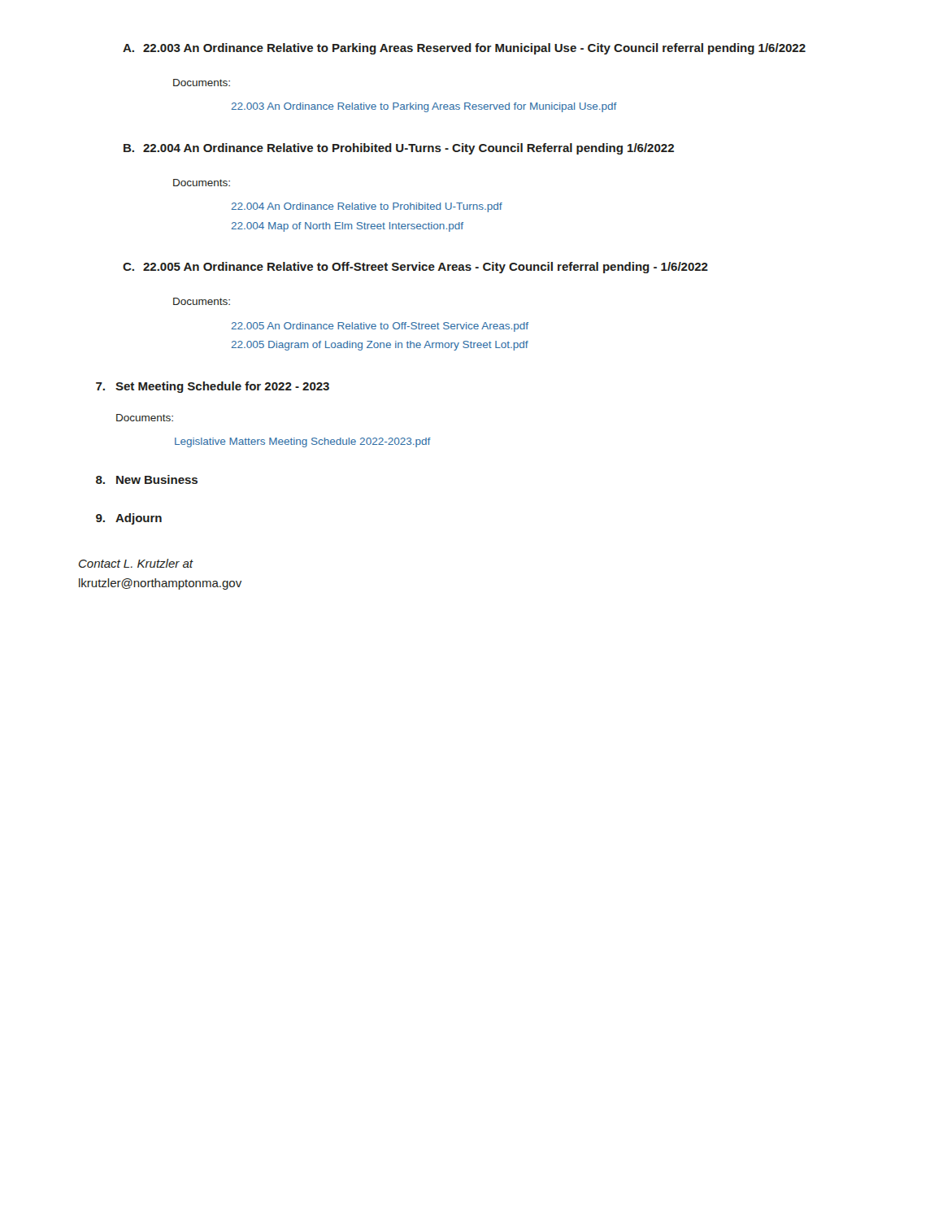A.
22.003 An Ordinance Relative to Parking Areas Reserved for Municipal Use - City Council referral pending 1/6/2022
Documents:
22.003 An Ordinance Relative to Parking Areas Reserved for Municipal Use.pdf
B.
22.004 An Ordinance Relative to Prohibited U-Turns - City Council Referral pending 1/6/2022
Documents:
22.004 An Ordinance Relative to Prohibited U-Turns.pdf
22.004 Map of North Elm Street Intersection.pdf
C.
22.005 An Ordinance Relative to Off-Street Service Areas - City Council referral pending - 1/6/2022
Documents:
22.005 An Ordinance Relative to Off-Street Service Areas.pdf
22.005 Diagram of Loading Zone in the Armory Street Lot.pdf
7.
Set Meeting Schedule for 2022 - 2023
Documents:
Legislative Matters Meeting Schedule 2022-2023.pdf
8.
New Business
9.
Adjourn
Contact L. Krutzler at
lkrutzler@northamptonma.gov